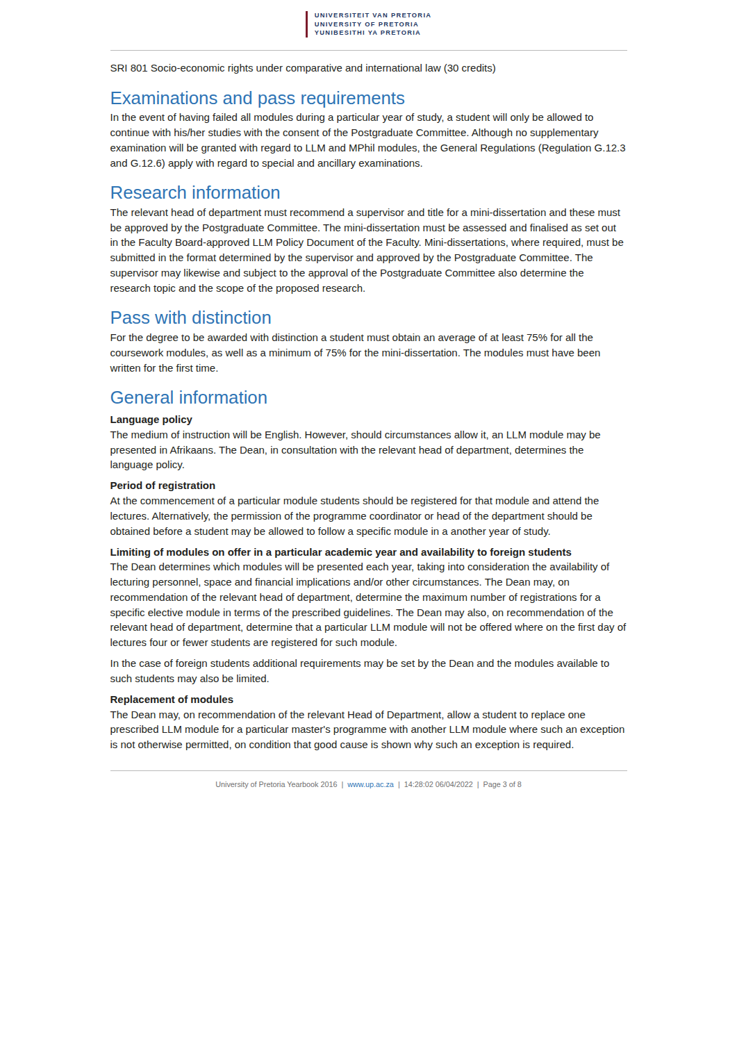UNIVERSITEIT VAN PRETORIA UNIVERSITY OF PRETORIA YUNIBESITHI YA PRETORIA
SRI 801 Socio-economic rights under comparative and international law (30 credits)
Examinations and pass requirements
In the event of having failed all modules during a particular year of study, a student will only be allowed to continue with his/her studies with the consent of the Postgraduate Committee. Although no supplementary examination will be granted with regard to LLM and MPhil modules, the General Regulations (Regulation G.12.3 and G.12.6) apply with regard to special and ancillary examinations.
Research information
The relevant head of department must recommend a supervisor and title for a mini-dissertation and these must be approved by the Postgraduate Committee. The mini-dissertation must be assessed and finalised as set out in the Faculty Board-approved LLM Policy Document of the Faculty. Mini-dissertations, where required, must be submitted in the format determined by the supervisor and approved by the Postgraduate Committee. The supervisor may likewise and subject to the approval of the Postgraduate Committee also determine the research topic and the scope of the proposed research.
Pass with distinction
For the degree to be awarded with distinction a student must obtain an average of at least 75% for all the coursework modules, as well as a minimum of 75% for the mini-dissertation. The modules must have been written for the first time.
General information
Language policy
The medium of instruction will be English. However, should circumstances allow it, an LLM module may be presented in Afrikaans. The Dean, in consultation with the relevant head of department, determines the language policy.
Period of registration
At the commencement of a particular module students should be registered for that module and attend the lectures. Alternatively, the permission of the programme coordinator or head of the department should be obtained before a student may be allowed to follow a specific module in a another year of study.
Limiting of modules on offer in a particular academic year and availability to foreign students
The Dean determines which modules will be presented each year, taking into consideration the availability of lecturing personnel, space and financial implications and/or other circumstances. The Dean may, on recommendation of the relevant head of department, determine the maximum number of registrations for a specific elective module in terms of the prescribed guidelines. The Dean may also, on recommendation of the relevant head of department, determine that a particular LLM module will not be offered where on the first day of lectures four or fewer students are registered for such module.
In the case of foreign students additional requirements may be set by the Dean and the modules available to such students may also be limited.
Replacement of modules
The Dean may, on recommendation of the relevant Head of Department, allow a student to replace one prescribed LLM module for a particular master's programme with another LLM module where such an exception is not otherwise permitted, on condition that good cause is shown why such an exception is required.
University of Pretoria Yearbook 2016 | www.up.ac.za | 14:28:02 06/04/2022 | Page 3 of 8